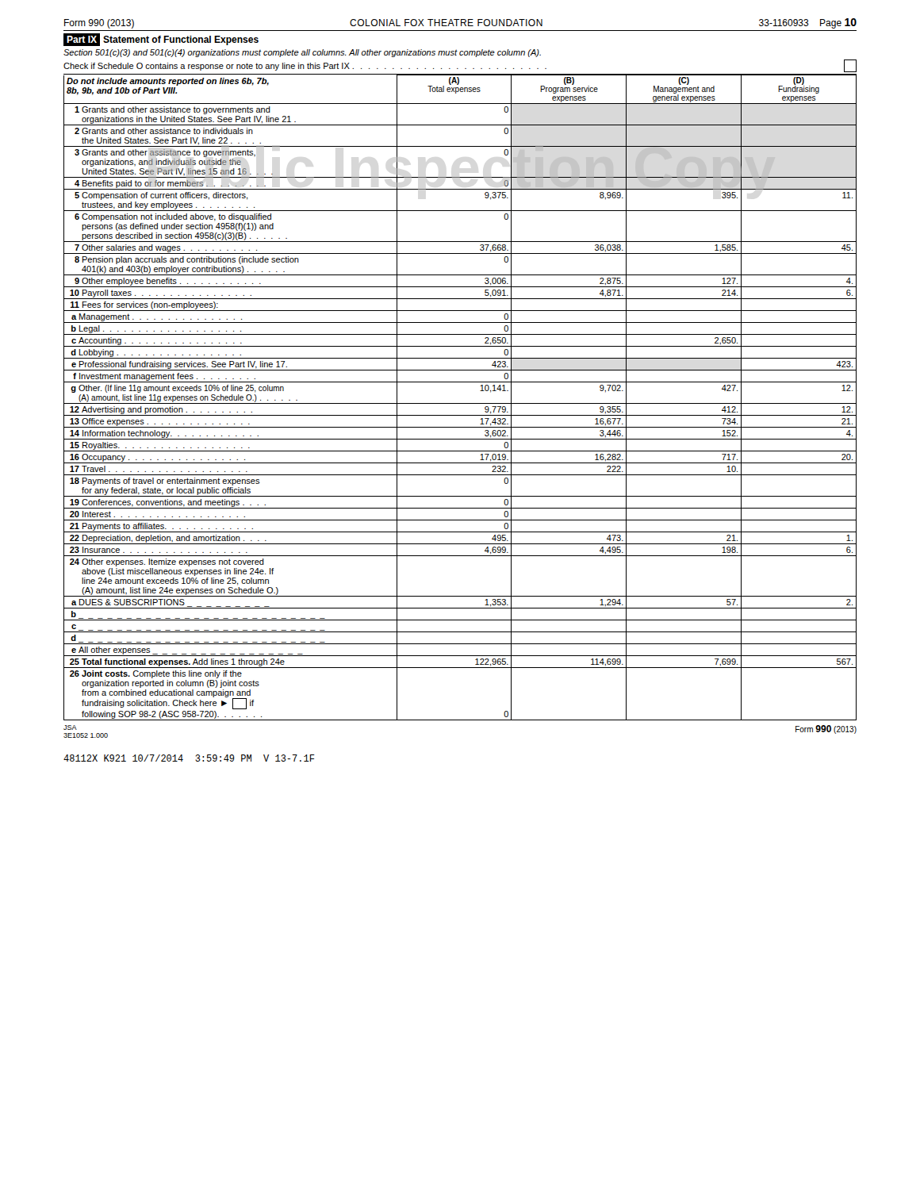Public Inspection Copy
Form 990 (2013)
COLONIAL FOX THEATRE FOUNDATION
33-1160933 Page 10
Part IX Statement of Functional Expenses
Section 501(c)(3) and 501(c)(4) organizations must complete all columns. All other organizations must complete column (A).
Check if Schedule O contains a response or note to any line in this Part IX . . . . . . . . . . . . . . . . . . . . . . . . .
| Do not include amounts reported on lines 6b, 7b, 8b, 9b, and 10b of Part VIII. | (A) Total expenses | (B) Program service expenses | (C) Management and general expenses | (D) Fundraising expenses |
| 1 Grants and other assistance to governments and organizations in the United States. See Part IV, line 21 . | 0 | | | |
| 2 Grants and other assistance to individuals in the United States. See Part IV, line 22 . . . . . | 0 | | | |
| 3 Grants and other assistance to governments, organizations, and individuals outside the United States. See Part IV, lines 15 and 16 . . . . | 0 | | | |
| 4 Benefits paid to or for members . . . . . . . . . | 0 | | | |
| 5 Compensation of current officers, directors, trustees, and key employees . . . . . . . . . | 9,375. | 8,969. | 395. | 11. |
| 6 Compensation not included above, to disqualified persons (as defined under section 4958(f)(1)) and persons described in section 4958(c)(3)(B) . . . . . . | 0 | | | |
| 7 Other salaries and wages . . . . . . . . . . . | 37,668. | 36,038. | 1,585. | 45. |
| 8 Pension plan accruals and contributions (include section 401(k) and 403(b) employer contributions) . . . . . . | 0 | | | |
| 9 Other employee benefits . . . . . . . . . . . . | 3,006. | 2,875. | 127. | 4. |
| 10 Payroll taxes . . . . . . . . . . . . . . . . . | 5,091. | 4,871. | 214. | 6. |
| 11 Fees for services (non-employees): | | | | |
| a Management . . . . . . . . . . . . . . . . | 0 | | | |
| b Legal . . . . . . . . . . . . . . . . . . . . | 0 | | | |
| c Accounting . . . . . . . . . . . . . . . . . | 2,650. | | 2,650. | |
| d Lobbying . . . . . . . . . . . . . . . . . . | 0 | | | |
| e Professional fundraising services. See Part IV, line 17 . | 423. | | | 423. |
| f Investment management fees . . . . . . . . . | 0 | | | |
| g Other. (If line 11g amount exceeds 10% of line 25, column (A) amount, list line 11g expenses on Schedule O.) . . . . . . | 10,141. | 9,702. | 427. | 12. |
| 12 Advertising and promotion . . . . . . . . . . | 9,779. | 9,355. | 412. | 12. |
| 13 Office expenses . . . . . . . . . . . . . . . | 17,432. | 16,677. | 734. | 21. |
| 14 Information technology . . . . . . . . . . . . . | 3,602. | 3,446. | 152. | 4. |
| 15 Royalties . . . . . . . . . . . . . . . . . . . | 0 | | | |
| 16 Occupancy . . . . . . . . . . . . . . . . . | 17,019. | 16,282. | 717. | 20. |
| 17 Travel . . . . . . . . . . . . . . . . . . . . | 232. | 222. | 10. | |
| 18 Payments of travel or entertainment expenses for any federal, state, or local public officials | 0 | | | |
| 19 Conferences, conventions, and meetings . . . . | 0 | | | |
| 20 Interest . . . . . . . . . . . . . . . . . . . | 0 | | | |
| 21 Payments to affiliates . . . . . . . . . . . . . | 0 | | | |
| 22 Depreciation, depletion, and amortization . . . . | 495. | 473. | 21. | 1. |
| 23 Insurance . . . . . . . . . . . . . . . . . . | 4,699. | 4,495. | 198. | 6. |
| 24 Other expenses. Itemize expenses not covered above (List miscellaneous expenses in line 24e. If line 24e amount exceeds 10% of line 25, column (A) amount, list line 24e expenses on Schedule O.) | | | | |
| a DUES & SUBSCRIPTIONS _ _ _ _ _ _ _ _ _ | 1,353. | 1,294. | 57. | 2. |
| b _ _ _ _ _ _ _ _ _ _ _ _ _ _ _ _ _ _ _ _ _ _ _ _ _ _ | | | | |
| c _ _ _ _ _ _ _ _ _ _ _ _ _ _ _ _ _ _ _ _ _ _ _ _ _ _ | | | | |
| d _ _ _ _ _ _ _ _ _ _ _ _ _ _ _ _ _ _ _ _ _ _ _ _ _ _ | | | | |
| e All other expenses _ _ _ _ _ _ _ _ _ _ _ _ _ _ _ _ | | | | |
| 25 Total functional expenses. Add lines 1 through 24e | 122,965. | 114,699. | 7,699. | 567. |
| 26 Joint costs. Complete this line only if the organization reported in column (B) joint costs from a combined educational campaign and fundraising solicitation. Check here ► if following SOP 98-2 (ASC 958-720) . . . . . . . | 0 | | | |
JSA
3E1052 1.000
Form 990 (2013)
48112X K921 10/7/2014 3:59:49 PM V 13-7.1F